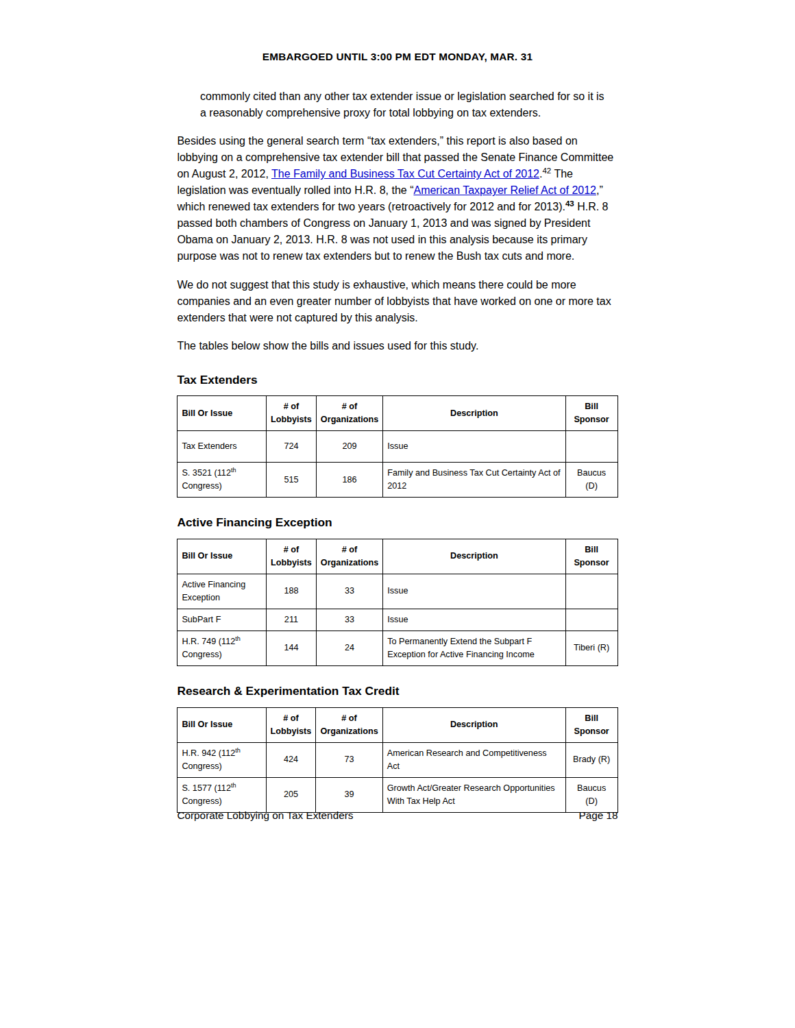EMBARGOED UNTIL 3:00 PM EDT MONDAY, MAR. 31
commonly cited than any other tax extender issue or legislation searched for so it is a reasonably comprehensive proxy for total lobbying on tax extenders.
Besides using the general search term “tax extenders,” this report is also based on lobbying on a comprehensive tax extender bill that passed the Senate Finance Committee on August 2, 2012, The Family and Business Tax Cut Certainty Act of 2012.42 The legislation was eventually rolled into H.R. 8, the “American Taxpayer Relief Act of 2012,” which renewed tax extenders for two years (retroactively for 2012 and for 2013).43 H.R. 8 passed both chambers of Congress on January 1, 2013 and was signed by President Obama on January 2, 2013. H.R. 8 was not used in this analysis because its primary purpose was not to renew tax extenders but to renew the Bush tax cuts and more.
We do not suggest that this study is exhaustive, which means there could be more companies and an even greater number of lobbyists that have worked on one or more tax extenders that were not captured by this analysis.
The tables below show the bills and issues used for this study.
Tax Extenders
| Bill Or Issue | # of Lobbyists | # of Organizations | Description | Bill Sponsor |
| --- | --- | --- | --- | --- |
| Tax Extenders | 724 | 209 | Issue | |
| S. 3521 (112 th Congress) | 515 | 186 | Family and Business Tax Cut Certainty Act of 2012 | Baucus (D) |
Active Financing Exception
| Bill Or Issue | # of Lobbyists | # of Organizations | Description | Bill Sponsor |
| --- | --- | --- | --- | --- |
| Active Financing Exception | 188 | 33 | Issue | |
| SubPart F | 211 | 33 | Issue | |
| H.R. 749 (112 th Congress) | 144 | 24 | To Permanently Extend the Subpart F Exception for Active Financing Income | Tiberi (R) |
Research & Experimentation Tax Credit
| Bill Or Issue | # of Lobbyists | # of Organizations | Description | Bill Sponsor |
| --- | --- | --- | --- | --- |
| H.R. 942 (112 th Congress) | 424 | 73 | American Research and Competitiveness Act | Brady (R) |
| S. 1577 (112 th Congress) | 205 | 39 | Growth Act/Greater Research Opportunities With Tax Help Act | Baucus (D) |
Corporate Lobbying on Tax Extenders
Page 18